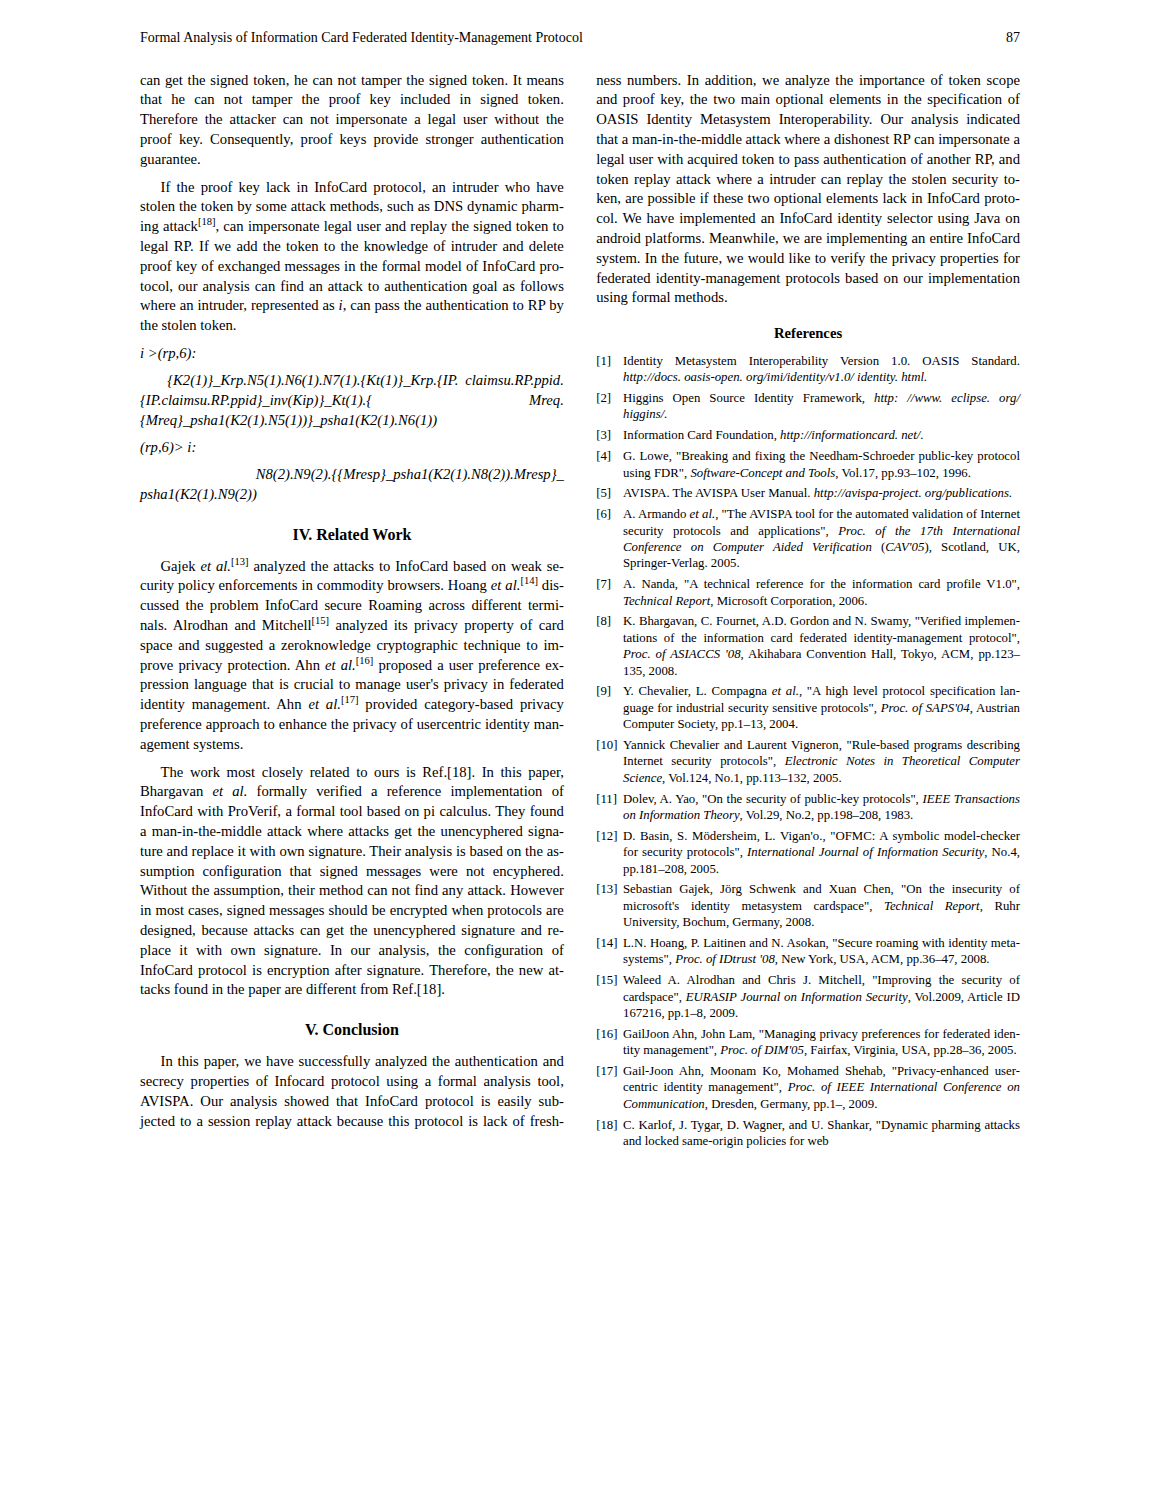Formal Analysis of Information Card Federated Identity-Management Protocol 87
can get the signed token, he can not tamper the signed token. It means that he can not tamper the proof key included in signed token. Therefore the attacker can not impersonate a legal user without the proof key. Consequently, proof keys provide stronger authentication guarantee.
If the proof key lack in InfoCard protocol, an intruder who have stolen the token by some attack methods, such as DNS dynamic pharming attack[18], can impersonate legal user and replay the signed token to legal RP. If we add the token to the knowledge of intruder and delete proof key of exchanged messages in the formal model of InfoCard protocol, our analysis can find an attack to authentication goal as follows where an intruder, represented as i, can pass the authentication to RP by the stolen token.
i >(rp,6):
{K2(1)}_Krp.N5(1).N6(1).N7(1).{Kt(1)}_Krp.{IP. claimsu.RP.ppid.{IP.claimsu.RP.ppid}_inv(Kip)}_Kt(1).{ Mreq.{Mreq}_psha1(K2(1).N5(1))}_psha1(K2(1).N6(1))
(rp,6)> i:
N8(2).N9(2).{{Mresp}_psha1(K2(1).N8(2)).Mresp}_ psha1(K2(1).N9(2))
IV. Related Work
Gajek et al.[13] analyzed the attacks to InfoCard based on weak security policy enforcements in commodity browsers. Hoang et al.[14] discussed the problem InfoCard secure Roaming across different terminals. Alrodhan and Mitchell[15] analyzed its privacy property of card space and suggested a zeroknowledge cryptographic technique to improve privacy protection. Ahn et al.[16] proposed a user preference expression language that is crucial to manage user's privacy in federated identity management. Ahn et al.[17] provided category-based privacy preference approach to enhance the privacy of usercentric identity management systems.
The work most closely related to ours is Ref.[18]. In this paper, Bhargavan et al. formally verified a reference implementation of InfoCard with ProVerif, a formal tool based on pi calculus. They found a man-in-the-middle attack where attacks get the unencyphered signature and replace it with own signature. Their analysis is based on the assumption configuration that signed messages were not encyphered. Without the assumption, their method can not find any attack. However in most cases, signed messages should be encrypted when protocols are designed, because attacks can get the unencyphered signature and replace it with own signature. In our analysis, the configuration of InfoCard protocol is encryption after signature. Therefore, the new attacks found in the paper are different from Ref.[18].
V. Conclusion
In this paper, we have successfully analyzed the authentication and secrecy properties of Infocard protocol using a formal analysis tool, AVISPA. Our analysis showed that InfoCard protocol is easily subjected to a session replay attack because this protocol is lack of freshness numbers. In addition, we analyze the importance of token scope and proof key, the two main optional elements in the specification of OASIS Identity Metasystem Interoperability. Our analysis indicated that a man-in-the-middle attack where a dishonest RP can impersonate a legal user with acquired token to pass authentication of another RP, and token replay attack where a intruder can replay the stolen security token, are possible if these two optional elements lack in InfoCard protocol. We have implemented an InfoCard identity selector using Java on android platforms. Meanwhile, we are implementing an entire InfoCard system. In the future, we would like to verify the privacy properties for federated identity-management protocols based on our implementation using formal methods.
References
Identity Metasystem Interoperability Version 1.0. OASIS Standard. http://docs. oasis-open. org/imi/identity/v1.0/ identity. html.
Higgins Open Source Identity Framework, http: //www. eclipse. org/ higgins/.
Information Card Foundation, http://informationcard. net/.
G. Lowe, "Breaking and fixing the Needham-Schroeder public-key protocol using FDR", Software-Concept and Tools, Vol.17, pp.93–102, 1996.
AVISPA. The AVISPA User Manual. http://avispa-project. org/publications.
A. Armando et al., "The AVISPA tool for the automated validation of Internet security protocols and applications", Proc. of the 17th International Conference on Computer Aided Verification (CAV'05), Scotland, UK, Springer-Verlag. 2005.
A. Nanda, "A technical reference for the information card profile V1.0", Technical Report, Microsoft Corporation, 2006.
K. Bhargavan, C. Fournet, A.D. Gordon and N. Swamy, "Verified implementations of the information card federated identity-management protocol", Proc. of ASIACCS '08, Akihabara Convention Hall, Tokyo, ACM, pp.123–135, 2008.
Y. Chevalier, L. Compagna et al., "A high level protocol specification language for industrial security sensitive protocols", Proc. of SAPS'04, Austrian Computer Society, pp.1–13, 2004.
Yannick Chevalier and Laurent Vigneron, "Rule-based programs describing Internet security protocols", Electronic Notes in Theoretical Computer Science, Vol.124, No.1, pp.113–132, 2005.
Dolev, A. Yao, "On the security of public-key protocols", IEEE Transactions on Information Theory, Vol.29, No.2, pp.198–208, 1983.
D. Basin, S. Mödersheim, L. Vigan'o., "OFMC: A symbolic model-checker for security protocols", International Journal of Information Security, No.4, pp.181–208, 2005.
Sebastian Gajek, Jörg Schwenk and Xuan Chen, "On the insecurity of microsoft's identity metasystem cardspace", Technical Report, Ruhr University, Bochum, Germany, 2008.
L.N. Hoang, P. Laitinen and N. Asokan, "Secure roaming with identity metasystems", Proc. of IDtrust '08, New York, USA, ACM, pp.36–47, 2008.
Waleed A. Alrodhan and Chris J. Mitchell, "Improving the security of cardspace", EURASIP Journal on Information Security, Vol.2009, Article ID 167216, pp.1–8, 2009.
GailJoon Ahn, John Lam, "Managing privacy preferences for federated identity management", Proc. of DIM'05, Fairfax, Virginia, USA, pp.28–36, 2005.
Gail-Joon Ahn, Moonam Ko, Mohamed Shehab, "Privacy-enhanced user-centric identity management", Proc. of IEEE International Conference on Communication, Dresden, Germany, pp.1–, 2009.
C. Karlof, J. Tygar, D. Wagner, and U. Shankar, "Dynamic pharming attacks and locked same-origin policies for web